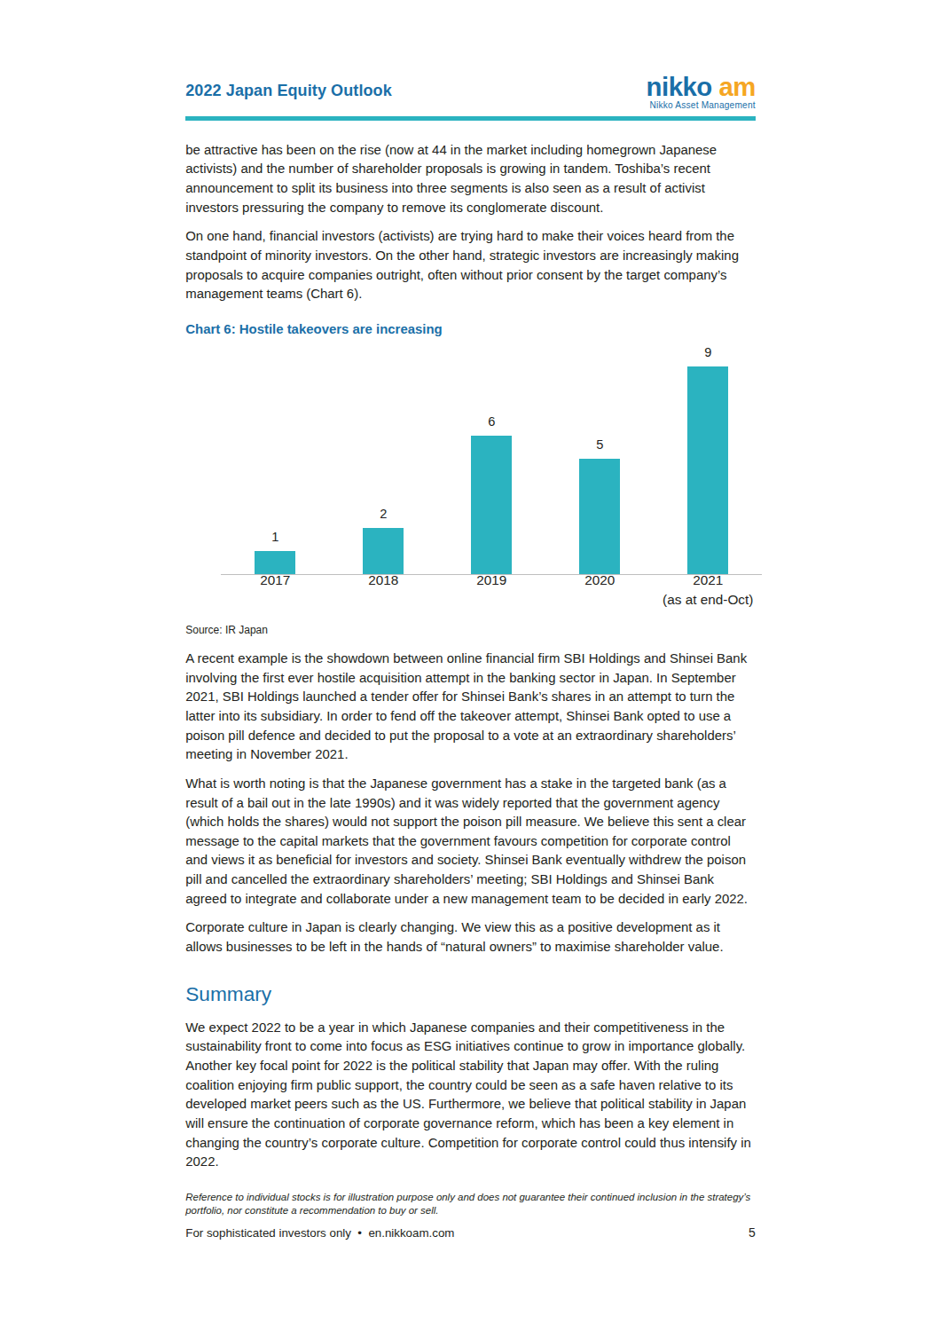2022 Japan Equity Outlook
nikko am
Nikko Asset Management
be attractive has been on the rise (now at 44 in the market including homegrown Japanese activists) and the number of shareholder proposals is growing in tandem. Toshiba’s recent announcement to split its business into three segments is also seen as a result of activist investors pressuring the company to remove its conglomerate discount.
On one hand, financial investors (activists) are trying hard to make their voices heard from the standpoint of minority investors. On the other hand, strategic investors are increasingly making proposals to acquire companies outright, often without prior consent by the target company’s management teams (Chart 6).
Chart 6: Hostile takeovers are increasing
1
2
6
5
9
2017
2018
2019
2020
2021(as at end-Oct)
Source: IR Japan
A recent example is the showdown between online financial firm SBI Holdings and Shinsei Bank involving the first ever hostile acquisition attempt in the banking sector in Japan. In September 2021, SBI Holdings launched a tender offer for Shinsei Bank’s shares in an attempt to turn the latter into its subsidiary. In order to fend off the takeover attempt, Shinsei Bank opted to use a poison pill defence and decided to put the proposal to a vote at an extraordinary shareholders’ meeting in November 2021.
What is worth noting is that the Japanese government has a stake in the targeted bank (as a result of a bail out in the late 1990s) and it was widely reported that the government agency (which holds the shares) would not support the poison pill measure. We believe this sent a clear message to the capital markets that the government favours competition for corporate control and views it as beneficial for investors and society. Shinsei Bank eventually withdrew the poison pill and cancelled the extraordinary shareholders’ meeting; SBI Holdings and Shinsei Bank agreed to integrate and collaborate under a new management team to be decided in early 2022.
Corporate culture in Japan is clearly changing. We view this as a positive development as it allows businesses to be left in the hands of “natural owners” to maximise shareholder value.
Summary
We expect 2022 to be a year in which Japanese companies and their competitiveness in the sustainability front to come into focus as ESG initiatives continue to grow in importance globally. Another key focal point for 2022 is the political stability that Japan may offer. With the ruling coalition enjoying firm public support, the country could be seen as a safe haven relative to its developed market peers such as the US. Furthermore, we believe that political stability in Japan will ensure the continuation of corporate governance reform, which has been a key element in changing the country’s corporate culture. Competition for corporate control could thus intensify in 2022.
Reference to individual stocks is for illustration purpose only and does not guarantee their continued inclusion in the strategy’s portfolio, nor constitute a recommendation to buy or sell.
For sophisticated investors only • en.nikkoam.com
5